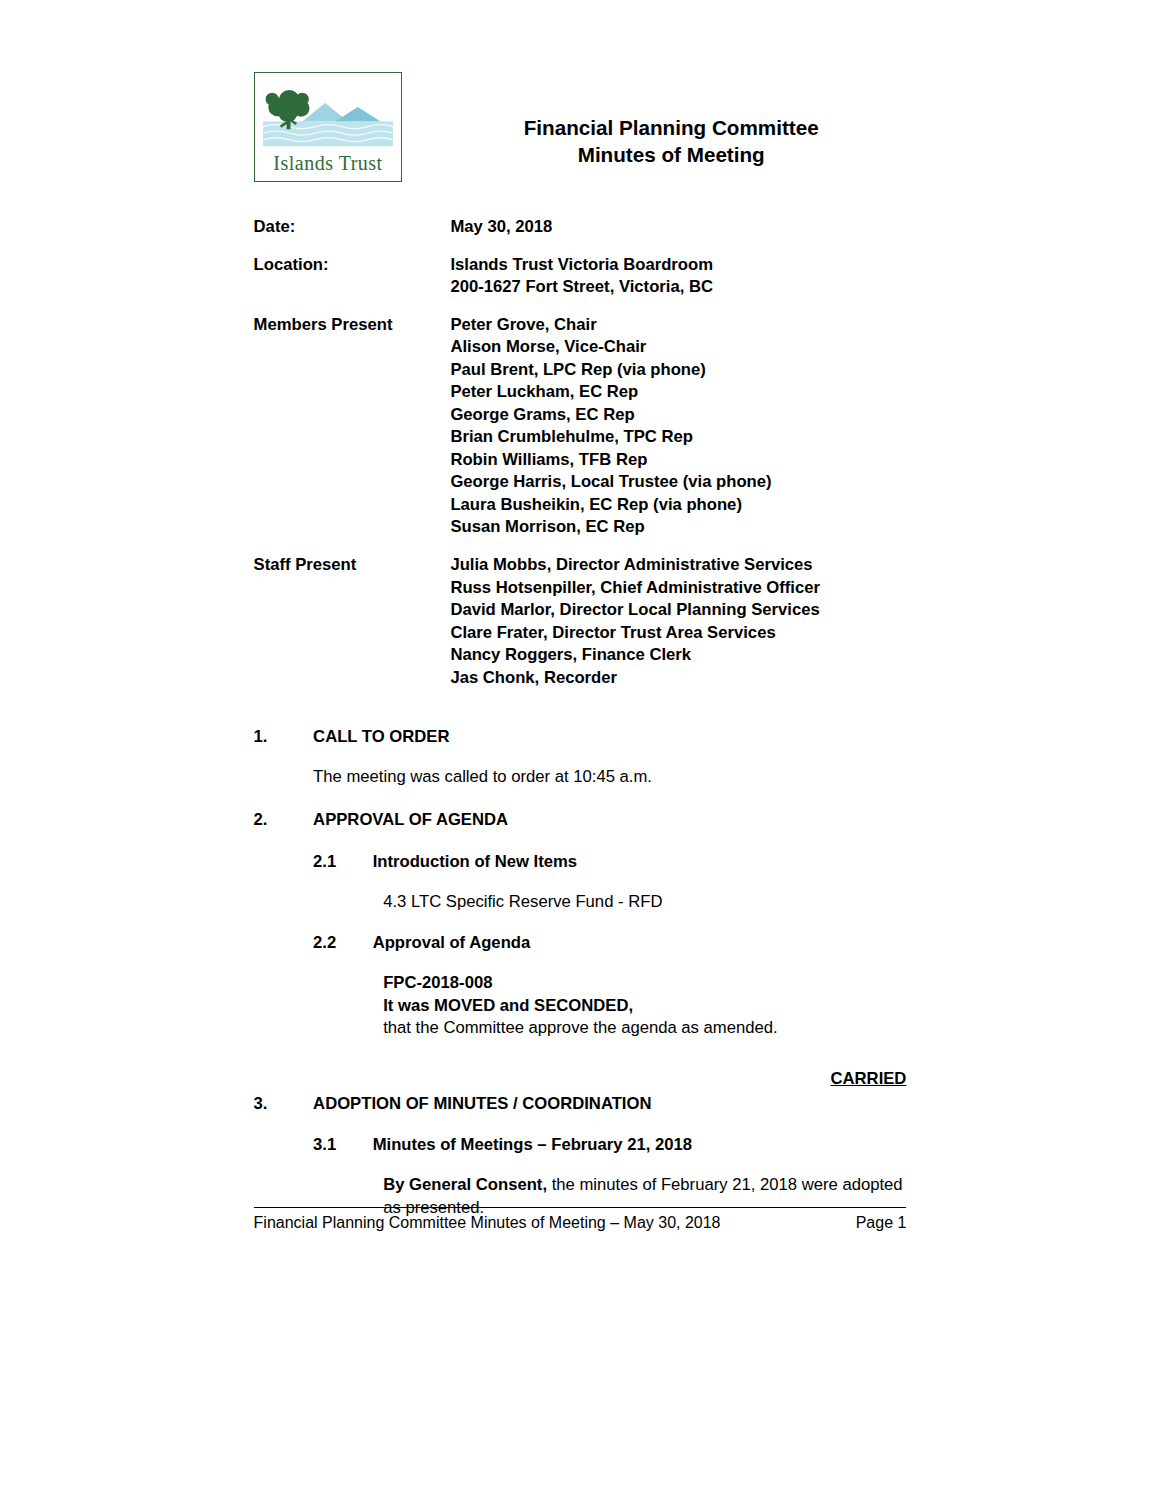Islands Trust
Financial Planning Committee
Minutes of Meeting
| Date: | May 30, 2018 |
| Location: | Islands Trust Victoria Boardroom 200-1627 Fort Street, Victoria, BC |
| Members Present | Peter Grove, Chair Alison Morse, Vice-Chair Paul Brent, LPC Rep (via phone) Peter Luckham, EC Rep George Grams, EC Rep Brian Crumblehulme, TPC Rep Robin Williams, TFB Rep George Harris, Local Trustee (via phone) Laura Busheikin, EC Rep (via phone) Susan Morrison, EC Rep |
| Staff Present | Julia Mobbs, Director Administrative Services Russ Hotsenpiller, Chief Administrative Officer David Marlor, Director Local Planning Services Clare Frater, Director Trust Area Services Nancy Roggers, Finance Clerk Jas Chonk, Recorder |
1.
Call to Order
The meeting was called to order at 10:45 a.m.
2.
Approval of Agenda
2.1
Introduction of New Items
4.3 LTC Specific Reserve Fund - RFD
2.2
Approval of Agenda
FPC-2018-008
It was MOVED and SECONDED,
that the Committee approve the agenda as amended.
CARRIED
3.
Adoption of Minutes / Coordination
3.1
Minutes of Meetings – February 21, 2018
By General Consent, the minutes of February 21, 2018 were adopted as presented.
Financial Planning Committee Minutes of Meeting – May 30, 2018
Page 1